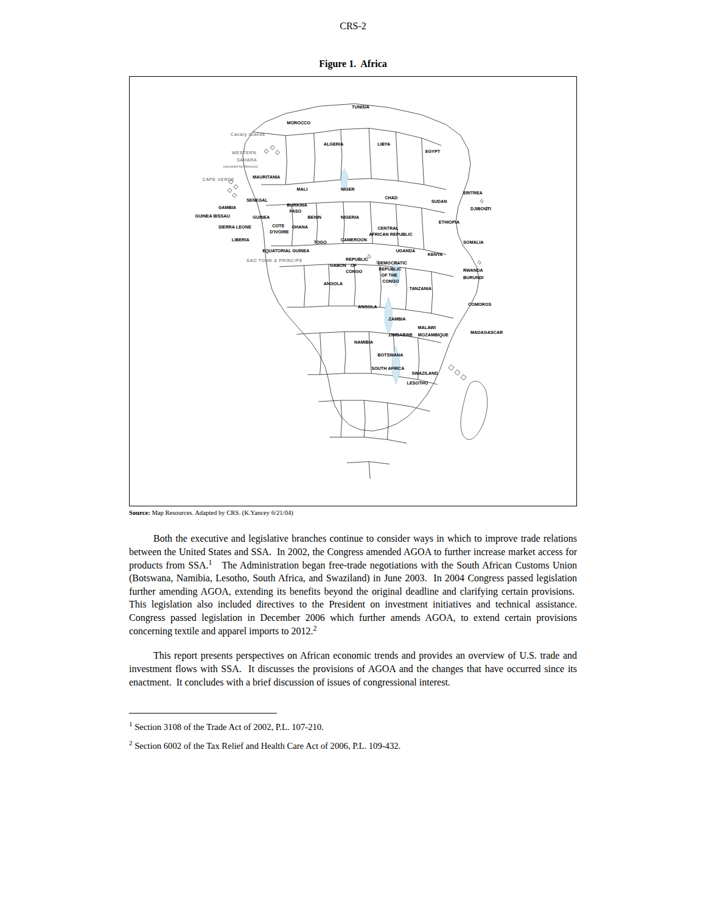CRS-2
Figure 1. Africa
TUNISIA MOROCCO Canary Islands ALGERIA LIBYA EGYPT WESTERN SAHARA (occupied by Morocco) CAPE VERDE MAURITANIA MALI NIGER CHAD SUDAN ERITREA SENEGAL GAMBIA BURKINA FASO GUINEA BISSAU GUINEA BENIN NIGERIA DJIBOUTI ETHIOPIA SIERRA LEONE GHANA COTE D'IVOIRE CENTRAL AFRICAN REPUBLIC LIBERIA TOGO CAMEROON SOMALIA EQUATORIAL GUINEA UGANDA KENYA SAO TOME & PRINCIPE REPUBLIC OF CONGO GABON DEMOCRATIC REPUBLIC OF THE CONGO RWANDA BURUNDI ANGOLA TANZANIA ANGOLA COMOROS ZAMBIA MALAWI ZIMBABWE MOZAMBIQUE MADAGASCAR NAMIBIA BOTSWANA SOUTH AFRICA SWAZILAND LESOTHO
Source: Map Resources. Adapted by CRS. (K.Yancey 6/21/04)
Both the executive and legislative branches continue to consider ways in which to improve trade relations between the United States and SSA. In 2002, the Congress amended AGOA to further increase market access for products from SSA.1 The Administration began free-trade negotiations with the South African Customs Union (Botswana, Namibia, Lesotho, South Africa, and Swaziland) in June 2003. In 2004 Congress passed legislation further amending AGOA, extending its benefits beyond the original deadline and clarifying certain provisions. This legislation also included directives to the President on investment initiatives and technical assistance. Congress passed legislation in December 2006 which further amends AGOA, to extend certain provisions concerning textile and apparel imports to 2012.2
This report presents perspectives on African economic trends and provides an overview of U.S. trade and investment flows with SSA. It discusses the provisions of AGOA and the changes that have occurred since its enactment. It concludes with a brief discussion of issues of congressional interest.
1 Section 3108 of the Trade Act of 2002, P.L. 107-210.
2 Section 6002 of the Tax Relief and Health Care Act of 2006, P.L. 109-432.